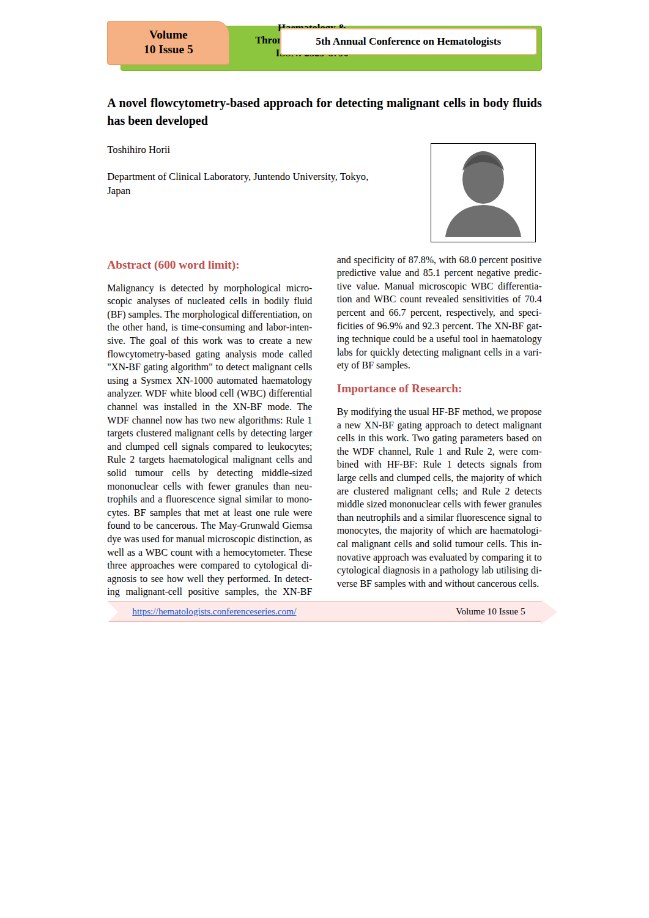Volume
10 Issue 5
Haematology &
Thromboembolic Diseases
ISSN: 2329-8790
5th Annual Conference on Hematologists
A novel flowcytometry-based approach for detecting malignant cells in body fluids has been developed
Toshihiro Horii
Department of Clinical Laboratory, Juntendo University, Tokyo, Japan
Abstract (600 word limit):
Malignancy is detected by morphological microscopic analyses of nucleated cells in bodily fluid (BF) samples. The morphological differentiation, on the other hand, is time-consuming and labor-intensive. The goal of this work was to create a new flowcytometry-based gating analysis mode called "XN-BF gating algorithm" to detect malignant cells using a Sysmex XN-1000 automated haematology analyzer. WDF white blood cell (WBC) differential channel was installed in the XN-BF mode. The WDF channel now has two new algorithms: Rule 1 targets clustered malignant cells by detecting larger and clumped cell signals compared to leukocytes; Rule 2 targets haematological malignant cells and solid tumour cells by detecting middle-sized mononuclear cells with fewer granules than neutrophils and a fluorescence signal similar to monocytes. BF samples that met at least one rule were found to be cancerous. The May-Grunwald Giemsa dye was used for manual microscopic distinction, as well as a WBC count with a hemocytometer. These three approaches were compared to cytological diagnosis to see how well they performed. In detecting malignant-cell positive samples, the XN-BF gating algorithm had a sensitivity of 63.0 percent and specificity of 87.8%, with 68.0 percent positive predictive value and 85.1 percent negative predictive value. Manual microscopic WBC differentiation and WBC count revealed sensitivities of 70.4 percent and 66.7 percent, respectively, and specificities of 96.9% and 92.3 percent. The XN-BF gating technique could be a useful tool in haematology labs for quickly detecting malignant cells in a variety of BF samples.
Importance of Research:
By modifying the usual HF-BF method, we propose a new XN-BF gating approach to detect malignant cells in this work. Two gating parameters based on the WDF channel, Rule 1 and Rule 2, were combined with HF-BF: Rule 1 detects signals from large cells and clumped cells, the majority of which are clustered malignant cells; and Rule 2 detects middle sized mononuclear cells with fewer granules than neutrophils and a similar fluorescence signal to monocytes, the majority of which are haematological malignant cells and solid tumour cells. This innovative approach was evaluated by comparing it to cytological diagnosis in a pathology lab utilising diverse BF samples with and without cancerous cells.
Biography:
https://hematologists.conferenceseries.com/ Volume 10 Issue 5